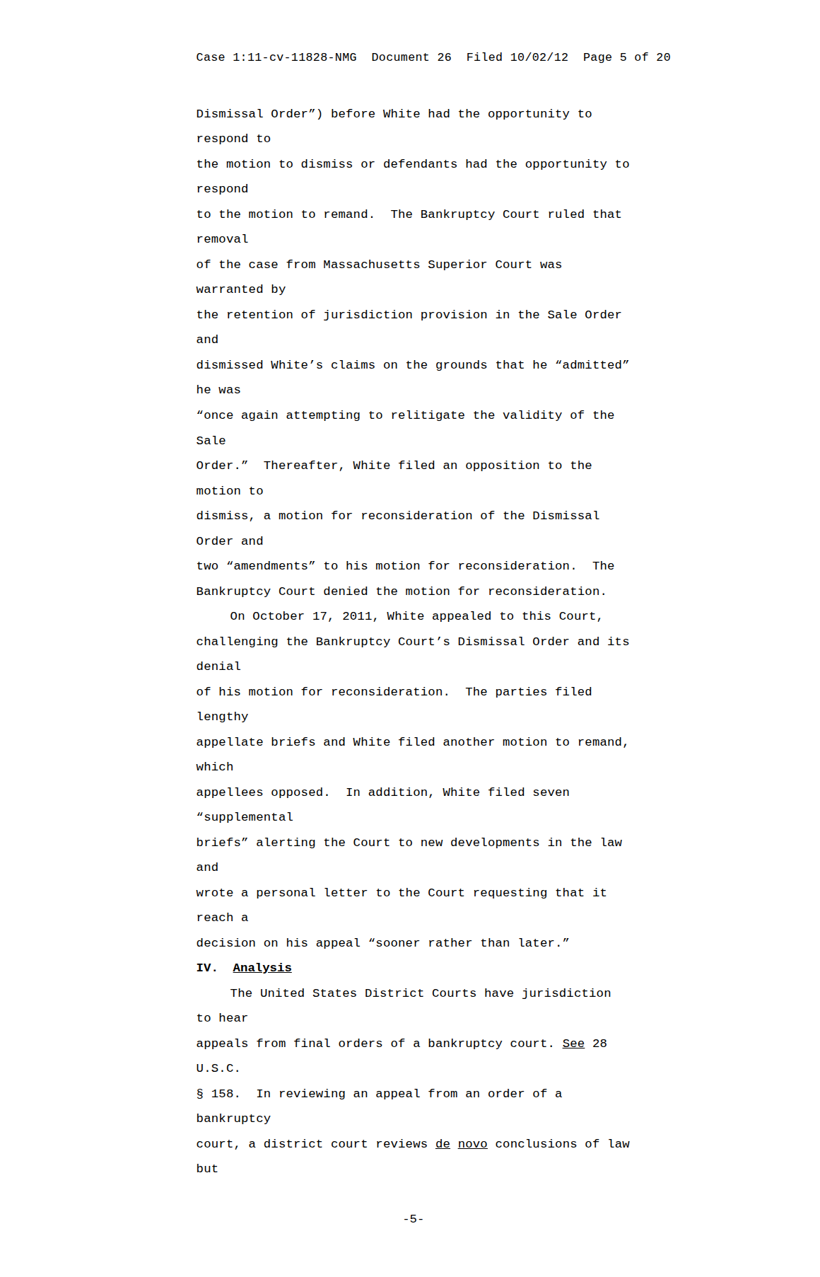Case 1:11-cv-11828-NMG Document 26 Filed 10/02/12 Page 5 of 20
Dismissal Order”) before White had the opportunity to respond to
the motion to dismiss or defendants had the opportunity to respond
to the motion to remand. The Bankruptcy Court ruled that removal
of the case from Massachusetts Superior Court was warranted by
the retention of jurisdiction provision in the Sale Order and
dismissed White’s claims on the grounds that he “admitted” he was
“once again attempting to relitigate the validity of the Sale
Order.” Thereafter, White filed an opposition to the motion to
dismiss, a motion for reconsideration of the Dismissal Order and
two “amendments” to his motion for reconsideration. The
Bankruptcy Court denied the motion for reconsideration.
On October 17, 2011, White appealed to this Court,
challenging the Bankruptcy Court’s Dismissal Order and its denial
of his motion for reconsideration. The parties filed lengthy
appellate briefs and White filed another motion to remand, which
appellees opposed. In addition, White filed seven “supplemental
briefs” alerting the Court to new developments in the law and
wrote a personal letter to the Court requesting that it reach a
decision on his appeal “sooner rather than later.”
IV. Analysis
The United States District Courts have jurisdiction to hear
appeals from final orders of a bankruptcy court. See 28 U.S.C.
§ 158. In reviewing an appeal from an order of a bankruptcy
court, a district court reviews de novo conclusions of law but
-5-